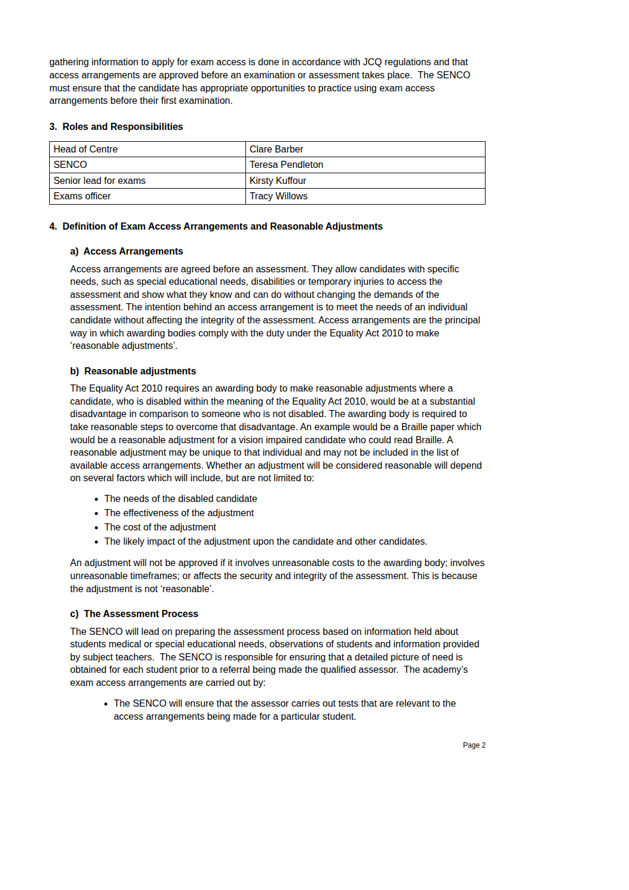gathering information to apply for exam access is done in accordance with JCQ regulations and that access arrangements are approved before an examination or assessment takes place. The SENCO must ensure that the candidate has appropriate opportunities to practice using exam access arrangements before their first examination.
3. Roles and Responsibilities
| Head of Centre | Clare Barber |
| SENCO | Teresa Pendleton |
| Senior lead for exams | Kirsty Kuffour |
| Exams officer | Tracy Willows |
4. Definition of Exam Access Arrangements and Reasonable Adjustments
a) Access Arrangements
Access arrangements are agreed before an assessment. They allow candidates with specific needs, such as special educational needs, disabilities or temporary injuries to access the assessment and show what they know and can do without changing the demands of the assessment. The intention behind an access arrangement is to meet the needs of an individual candidate without affecting the integrity of the assessment. Access arrangements are the principal way in which awarding bodies comply with the duty under the Equality Act 2010 to make ‘reasonable adjustments’.
b) Reasonable adjustments
The Equality Act 2010 requires an awarding body to make reasonable adjustments where a candidate, who is disabled within the meaning of the Equality Act 2010, would be at a substantial disadvantage in comparison to someone who is not disabled. The awarding body is required to take reasonable steps to overcome that disadvantage. An example would be a Braille paper which would be a reasonable adjustment for a vision impaired candidate who could read Braille. A reasonable adjustment may be unique to that individual and may not be included in the list of available access arrangements. Whether an adjustment will be considered reasonable will depend on several factors which will include, but are not limited to:
The needs of the disabled candidate
The effectiveness of the adjustment
The cost of the adjustment
The likely impact of the adjustment upon the candidate and other candidates.
An adjustment will not be approved if it involves unreasonable costs to the awarding body; involves unreasonable timeframes; or affects the security and integrity of the assessment. This is because the adjustment is not ‘reasonable’.
c) The Assessment Process
The SENCO will lead on preparing the assessment process based on information held about students medical or special educational needs, observations of students and information provided by subject teachers. The SENCO is responsible for ensuring that a detailed picture of need is obtained for each student prior to a referral being made the qualified assessor. The academy’s exam access arrangements are carried out by:
The SENCO will ensure that the assessor carries out tests that are relevant to the access arrangements being made for a particular student.
Page 2